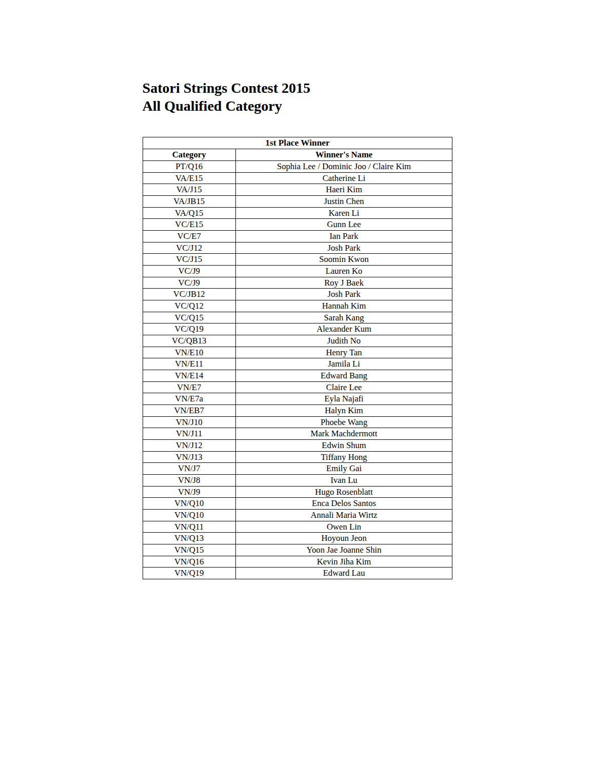Satori Strings Contest 2015All Qualified Category
| 1st Place Winner |
| --- |
| Category | Winner's Name |
| PT/Q16 | Sophia Lee / Dominic Joo / Claire Kim |
| VA/E15 | Catherine Li |
| VA/J15 | Haeri Kim |
| VA/JB15 | Justin Chen |
| VA/Q15 | Karen Li |
| VC/E15 | Gunn Lee |
| VC/E7 | Ian Park |
| VC/J12 | Josh Park |
| VC/J15 | Soomin Kwon |
| VC/J9 | Lauren Ko |
| VC/J9 | Roy J Baek |
| VC/JB12 | Josh Park |
| VC/Q12 | Hannah Kim |
| VC/Q15 | Sarah Kang |
| VC/Q19 | Alexander Kum |
| VC/QB13 | Judith No |
| VN/E10 | Henry Tan |
| VN/E11 | Jamila Li |
| VN/E14 | Edward Bang |
| VN/E7 | Claire Lee |
| VN/E7a | Eyla Najafi |
| VN/EB7 | Halyn Kim |
| VN/J10 | Phoebe Wang |
| VN/J11 | Mark Machdermott |
| VN/J12 | Edwin Shum |
| VN/J13 | Tiffany Hong |
| VN/J7 | Emily Gai |
| VN/J8 | Ivan Lu |
| VN/J9 | Hugo Rosenblatt |
| VN/Q10 | Enca Delos Santos |
| VN/Q10 | Annali Maria Wirtz |
| VN/Q11 | Owen Lin |
| VN/Q13 | Hoyoun Jeon |
| VN/Q15 | Yoon Jae Joanne Shin |
| VN/Q16 | Kevin Jiha Kim |
| VN/Q19 | Edward Lau |